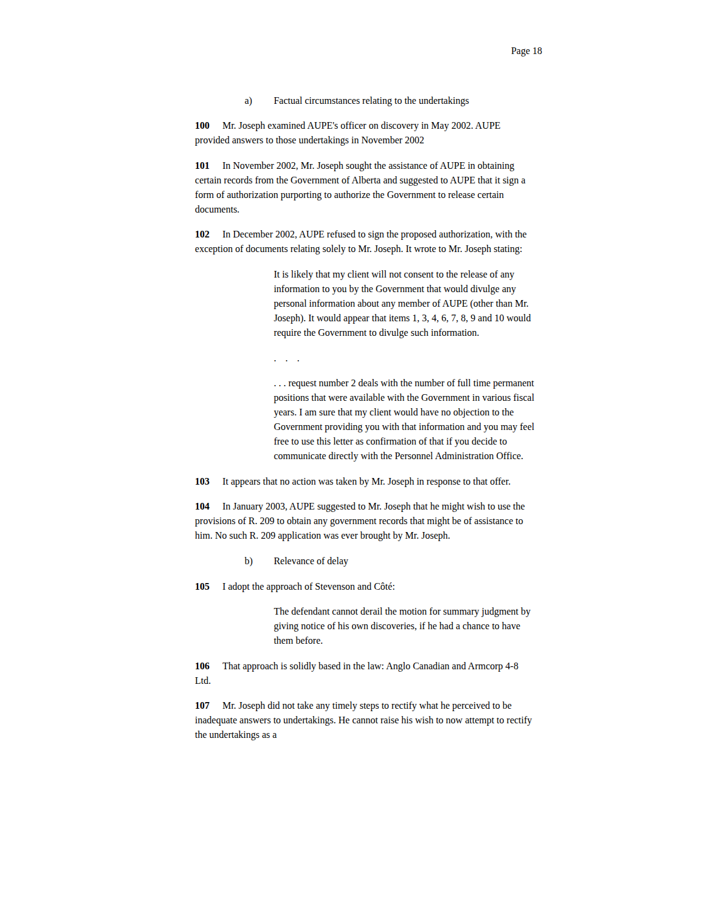Page 18
a) Factual circumstances relating to the undertakings
100 Mr. Joseph examined AUPE's officer on discovery in May 2002. AUPE provided answers to those undertakings in November 2002
101 In November 2002, Mr. Joseph sought the assistance of AUPE in obtaining certain records from the Government of Alberta and suggested to AUPE that it sign a form of authorization purporting to authorize the Government to release certain documents.
102 In December 2002, AUPE refused to sign the proposed authorization, with the exception of documents relating solely to Mr. Joseph. It wrote to Mr. Joseph stating:
It is likely that my client will not consent to the release of any information to you by the Government that would divulge any personal information about any member of AUPE (other than Mr. Joseph). It would appear that items 1, 3, 4, 6, 7, 8, 9 and 10 would require the Government to divulge such information.
. . .
. . . request number 2 deals with the number of full time permanent positions that were available with the Government in various fiscal years. I am sure that my client would have no objection to the Government providing you with that information and you may feel free to use this letter as confirmation of that if you decide to communicate directly with the Personnel Administration Office.
103 It appears that no action was taken by Mr. Joseph in response to that offer.
104 In January 2003, AUPE suggested to Mr. Joseph that he might wish to use the provisions of R. 209 to obtain any government records that might be of assistance to him. No such R. 209 application was ever brought by Mr. Joseph.
b) Relevance of delay
105 I adopt the approach of Stevenson and Côté:
The defendant cannot derail the motion for summary judgment by giving notice of his own discoveries, if he had a chance to have them before.
106 That approach is solidly based in the law: Anglo Canadian and Armcorp 4-8 Ltd.
107 Mr. Joseph did not take any timely steps to rectify what he perceived to be inadequate answers to undertakings. He cannot raise his wish to now attempt to rectify the undertakings as a